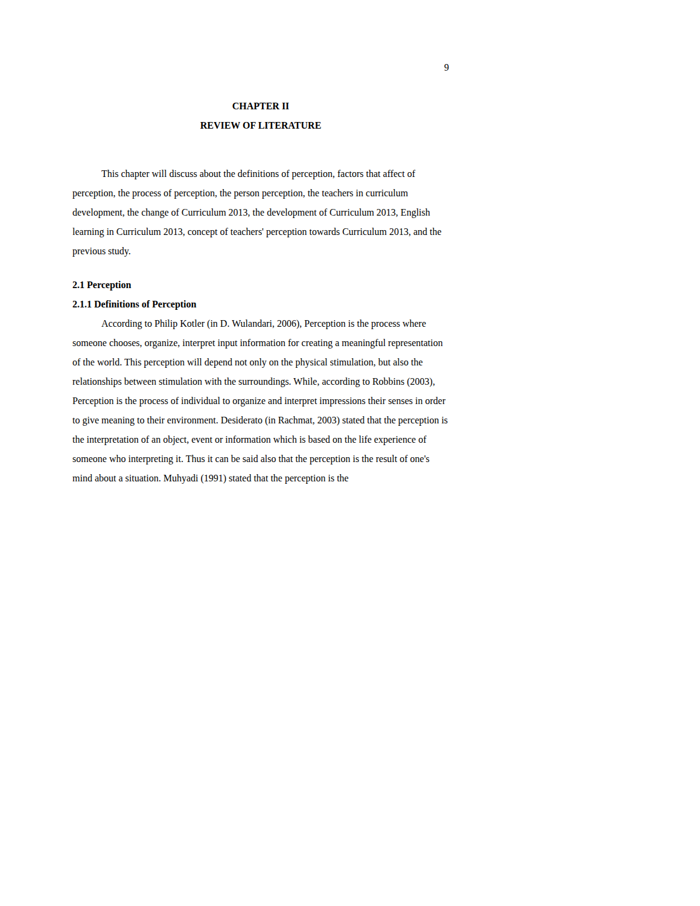9
CHAPTER II
REVIEW OF LITERATURE
This chapter will discuss about the definitions of perception, factors that affect of perception, the process of perception, the person perception, the teachers in curriculum development, the change of Curriculum 2013, the development of Curriculum 2013, English learning in Curriculum 2013, concept of teachers' perception towards Curriculum 2013, and the previous study.
2.1 Perception
2.1.1 Definitions of Perception
According to Philip Kotler (in D. Wulandari, 2006), Perception is the process where someone chooses, organize, interpret input information for creating a meaningful representation of the world. This perception will depend not only on the physical stimulation, but also the relationships between stimulation with the surroundings. While, according to Robbins (2003), Perception is the process of individual to organize and interpret impressions their senses in order to give meaning to their environment. Desiderato (in Rachmat, 2003) stated that the perception is the interpretation of an object, event or information which is based on the life experience of someone who interpreting it. Thus it can be said also that the perception is the result of one's mind about a situation. Muhyadi (1991) stated that the perception is the